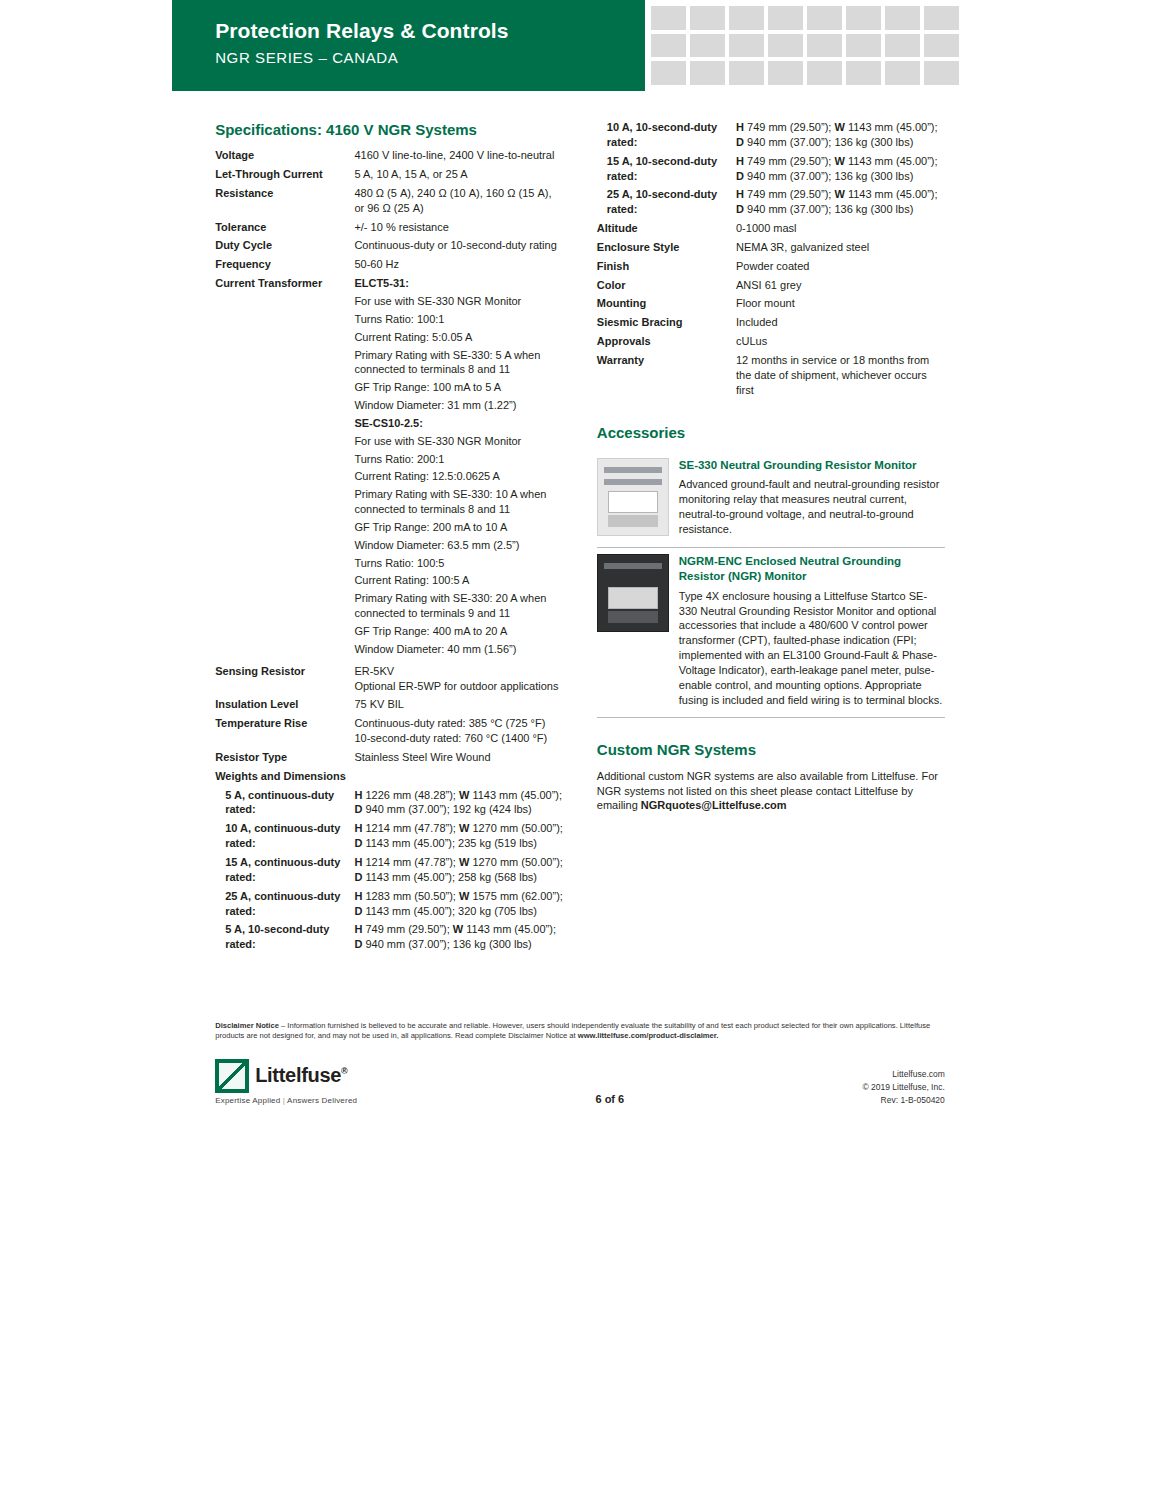Protection Relays & Controls
NGR SERIES – CANADA
Specifications: 4160 V NGR Systems
| Voltage | 4160 V line-to-line, 2400 V line-to-neutral |
| Let-Through Current | 5 A, 10 A, 15 A, or 25 A |
| Resistance | 480 Ω (5 A), 240 Ω (10 A), 160 Ω (15 A), or 96 Ω (25 A) |
| Tolerance | +/- 10 % resistance |
| Duty Cycle | Continuous-duty or 10-second-duty rating |
| Frequency | 50-60 Hz |
| Current Transformer | ELCT5-31: For use with SE-330 NGR Monitor Turns Ratio: 100:1 Current Rating: 5:0.05 A Primary Rating with SE-330: 5 A when connected to terminals 8 and 11 GF Trip Range: 100 mA to 5 A Window Diameter: 31 mm (1.22”) SE-CS10-2.5: For use with SE-330 NGR Monitor Turns Ratio: 200:1 Current Rating: 12.5:0.0625 A Primary Rating with SE-330: 10 A when connected to terminals 8 and 11 GF Trip Range: 200 mA to 10 A Window Diameter: 63.5 mm (2.5”) Turns Ratio: 100:5 Current Rating: 100:5 A Primary Rating with SE-330: 20 A when connected to terminals 9 and 11 GF Trip Range: 400 mA to 20 A Window Diameter: 40 mm (1.56”) |
| Sensing Resistor | ER-5KV Optional ER-5WP for outdoor applications |
| Insulation Level | 75 KV BIL |
| Temperature Rise | Continuous-duty rated: 385 °C (725 °F) 10-second-duty rated: 760 °C (1400 °F) |
| Resistor Type | Stainless Steel Wire Wound |
| Weights and Dimensions | |
| 5 A, continuous-duty rated: | H 1226 mm (48.28”); W 1143 mm (45.00”); D 940 mm (37.00”); 192 kg (424 lbs) |
| 10 A, continuous-duty rated: | H 1214 mm (47.78”); W 1270 mm (50.00”); D 1143 mm (45.00”); 235 kg (519 lbs) |
| 15 A, continuous-duty rated: | H 1214 mm (47.78”); W 1270 mm (50.00”); D 1143 mm (45.00”); 258 kg (568 lbs) |
| 25 A, continuous-duty rated: | H 1283 mm (50.50”); W 1575 mm (62.00”); D 1143 mm (45.00”); 320 kg (705 lbs) |
| 5 A, 10-second-duty rated: | H 749 mm (29.50”); W 1143 mm (45.00”); D 940 mm (37.00”); 136 kg (300 lbs) |
| 10 A, 10-second-duty rated: | H 749 mm (29.50”); W 1143 mm (45.00”); D 940 mm (37.00”); 136 kg (300 lbs) |
| 15 A, 10-second-duty rated: | H 749 mm (29.50”); W 1143 mm (45.00”); D 940 mm (37.00”); 136 kg (300 lbs) |
| 25 A, 10-second-duty rated: | H 749 mm (29.50”); W 1143 mm (45.00”); D 940 mm (37.00”); 136 kg (300 lbs) |
| Altitude | 0-1000 masl |
| Enclosure Style | NEMA 3R, galvanized steel |
| Finish | Powder coated |
| Color | ANSI 61 grey |
| Mounting | Floor mount |
| Siesmic Bracing | Included |
| Approvals | cULus |
| Warranty | 12 months in service or 18 months from the date of shipment, whichever occurs first |
Accessories
SE-330 Neutral Grounding Resistor Monitor
Advanced ground-fault and neutral-grounding resistor monitoring relay that measures neutral current, neutral-to-ground voltage, and neutral-to-ground resistance.
NGRM-ENC Enclosed Neutral Grounding Resistor (NGR) Monitor
Type 4X enclosure housing a Littelfuse Startco SE-330 Neutral Grounding Resistor Monitor and optional accessories that include a 480/600 V control power transformer (CPT), faulted-phase indication (FPI; implemented with an EL3100 Ground-Fault & Phase-Voltage Indicator), earth-leakage panel meter, pulse-enable control, and mounting options. Appropriate fusing is included and field wiring is to terminal blocks.
Custom NGR Systems
Additional custom NGR systems are also available from Littelfuse. For NGR systems not listed on this sheet please contact Littelfuse by emailing NGRquotes@Littelfuse.com
Disclaimer Notice – Information furnished is believed to be accurate and reliable. However, users should independently evaluate the suitability of and test each product selected for their own applications. Littelfuse products are not designed for, and may not be used in, all applications. Read complete Disclaimer Notice at www.littelfuse.com/product-disclaimer.
Littelfuse®
Expertise Applied | Answers Delivered
6 of 6
Littelfuse.com
© 2019 Littelfuse, Inc.
Rev: 1-B-050420